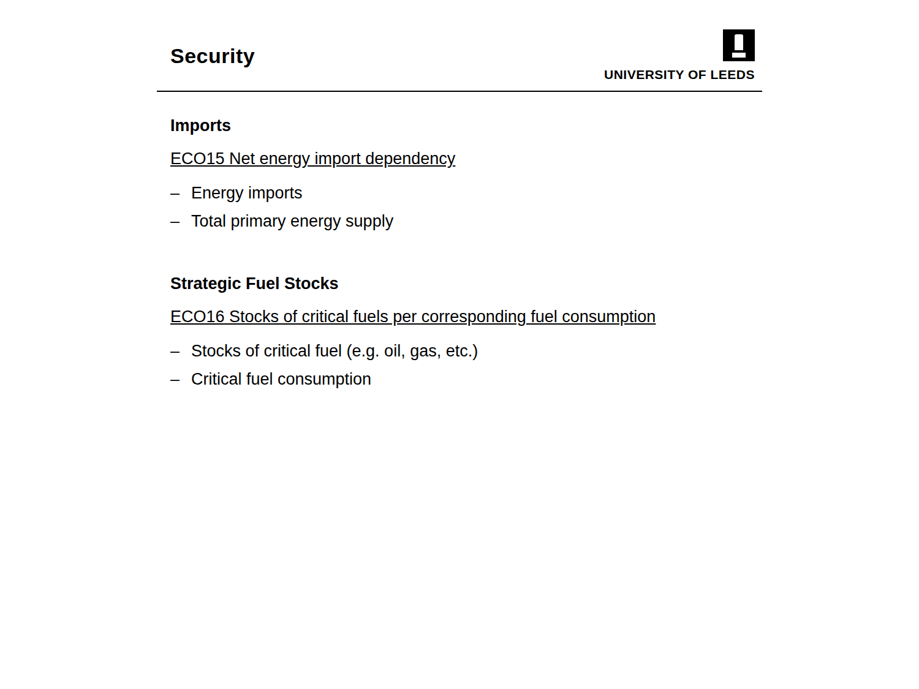Security
UNIVERSITY OF LEEDS
Imports
ECO15 Net energy import dependency
Energy imports
Total primary energy supply
Strategic Fuel Stocks
ECO16 Stocks of critical fuels per corresponding fuel consumption
Stocks of critical fuel (e.g. oil, gas, etc.)
Critical fuel consumption